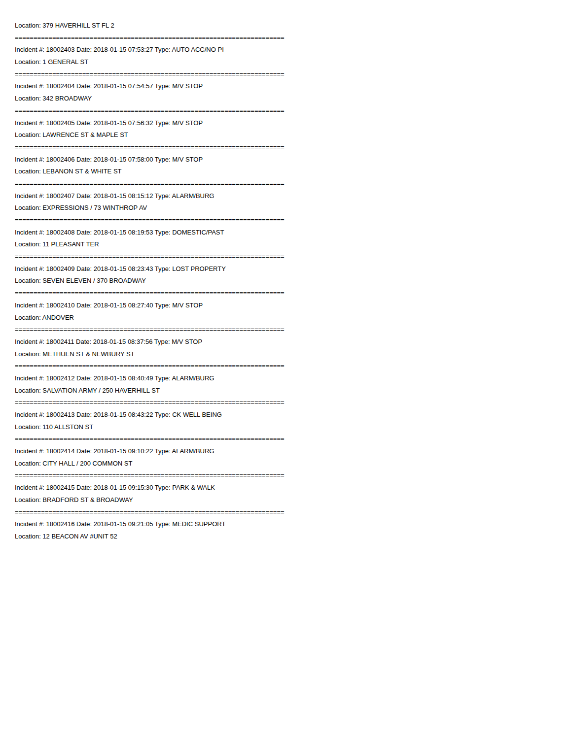Location: 379 HAVERHILL ST FL 2
========================================================================
Incident #: 18002403 Date: 2018-01-15 07:53:27 Type: AUTO ACC/NO PI
Location: 1 GENERAL ST
========================================================================
Incident #: 18002404 Date: 2018-01-15 07:54:57 Type: M/V STOP
Location: 342 BROADWAY
========================================================================
Incident #: 18002405 Date: 2018-01-15 07:56:32 Type: M/V STOP
Location: LAWRENCE ST & MAPLE ST
========================================================================
Incident #: 18002406 Date: 2018-01-15 07:58:00 Type: M/V STOP
Location: LEBANON ST & WHITE ST
========================================================================
Incident #: 18002407 Date: 2018-01-15 08:15:12 Type: ALARM/BURG
Location: EXPRESSIONS / 73 WINTHROP AV
========================================================================
Incident #: 18002408 Date: 2018-01-15 08:19:53 Type: DOMESTIC/PAST
Location: 11 PLEASANT TER
========================================================================
Incident #: 18002409 Date: 2018-01-15 08:23:43 Type: LOST PROPERTY
Location: SEVEN ELEVEN / 370 BROADWAY
========================================================================
Incident #: 18002410 Date: 2018-01-15 08:27:40 Type: M/V STOP
Location: ANDOVER
========================================================================
Incident #: 18002411 Date: 2018-01-15 08:37:56 Type: M/V STOP
Location: METHUEN ST & NEWBURY ST
========================================================================
Incident #: 18002412 Date: 2018-01-15 08:40:49 Type: ALARM/BURG
Location: SALVATION ARMY / 250 HAVERHILL ST
========================================================================
Incident #: 18002413 Date: 2018-01-15 08:43:22 Type: CK WELL BEING
Location: 110 ALLSTON ST
========================================================================
Incident #: 18002414 Date: 2018-01-15 09:10:22 Type: ALARM/BURG
Location: CITY HALL / 200 COMMON ST
========================================================================
Incident #: 18002415 Date: 2018-01-15 09:15:30 Type: PARK & WALK
Location: BRADFORD ST & BROADWAY
========================================================================
Incident #: 18002416 Date: 2018-01-15 09:21:05 Type: MEDIC SUPPORT
Location: 12 BEACON AV #UNIT 52